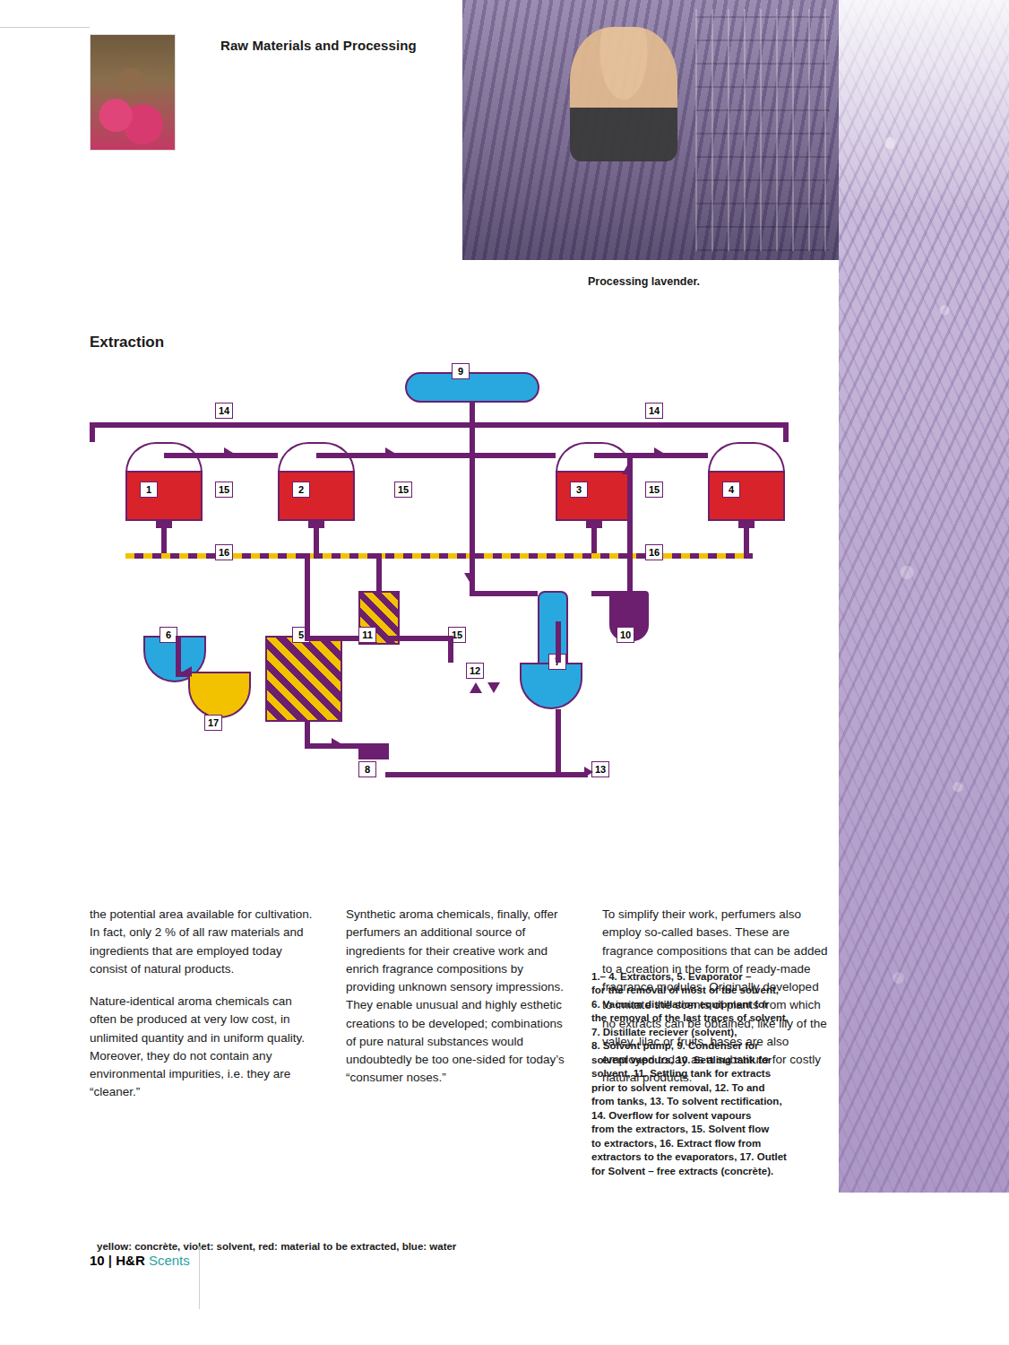Raw Materials and Processing
Processing lavender.
Extraction
9
1
2
3
4
14
14
15
15
15
16
16
5
6
17
11
15
7
10
12
8
13
yellow: concrète, violet: solvent, red: material to be extracted, blue: water
1.– 4. Extractors, 5. Evaporator –
for the removal of most of the solvent,
6. Vacuum distillation equipment for
the removal of the last traces of solvent,
7. Distillate reciever (solvent),
8. Solvent pump, 9. Condenser for
solvent vapours, 10. Settling tank for
solvent, 11. Settling tank for extracts
prior to solvent removal, 12. To and
from tanks, 13. To solvent rectification,
14. Overflow for solvent vapours
from the extractors, 15. Solvent flow
to extractors, 16. Extract flow from
extractors to the evaporators, 17. Outlet
for Solvent – free extracts (concrète).
the potential area available for cultivation. In fact, only 2 % of all raw materials and ingredients that are employed today consist of natural products.
Nature-identical aroma chemicals can often be produced at very low cost, in unlimited quantity and in uniform quality. Moreover, they do not contain any environmental impurities, i.e. they are “cleaner.”
Synthetic aroma chemicals, finally, offer perfumers an additional source of ingredients for their creative work and enrich fragrance compositions by providing unknown sensory impressions. They enable unusual and highly esthetic creations to be developed; combinations of pure natural substances would undoubtedly be too one-sided for today’s “consumer noses.”
To simplify their work, perfumers also employ so-called bases. These are fragrance compositions that can be added to a creation in the form of ready-made fragrance modules. Originally developed to imitate the scents of plants from which no extracts can be obtained, like lily of the valley, lilac or fruits, bases are also employed today as a substitute for costly natural products.
10 | H&R Scents